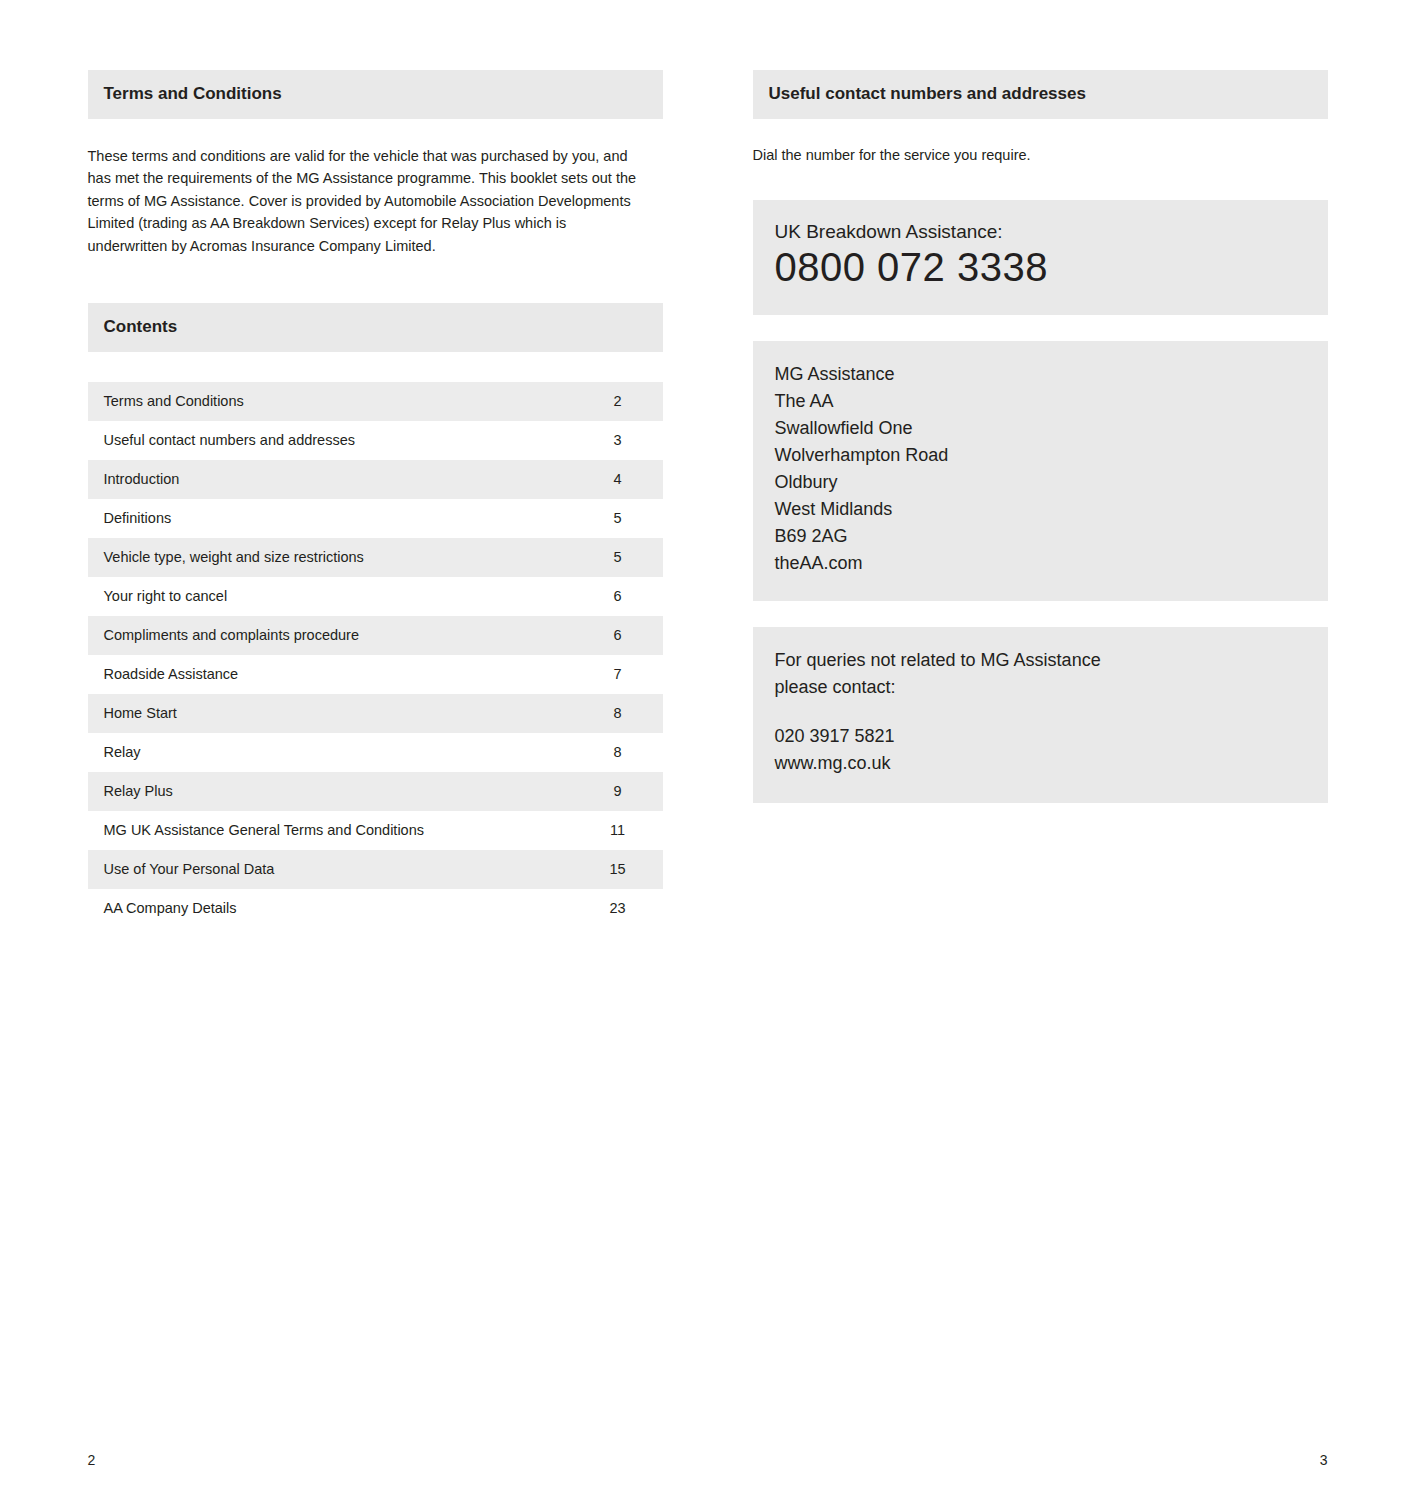Terms and Conditions
These terms and conditions are valid for the vehicle that was purchased by you, and has met the requirements of the MG Assistance programme. This booklet sets out the terms of MG Assistance. Cover is provided by Automobile Association Developments Limited (trading as AA Breakdown Services) except for Relay Plus which is underwritten by Acromas Insurance Company Limited.
Contents
| Terms and Conditions | 2 |
| Useful contact numbers and addresses | 3 |
| Introduction | 4 |
| Definitions | 5 |
| Vehicle type, weight and size restrictions | 5 |
| Your right to cancel | 6 |
| Compliments and complaints procedure | 6 |
| Roadside Assistance | 7 |
| Home Start | 8 |
| Relay | 8 |
| Relay Plus | 9 |
| MG UK Assistance General Terms and Conditions | 11 |
| Use of Your Personal Data | 15 |
| AA Company Details | 23 |
Useful contact numbers and addresses
Dial the number for the service you require.
UK Breakdown Assistance:
0800 072 3338
MG Assistance
The AA
Swallowfield One
Wolverhampton Road
Oldbury
West Midlands
B69 2AG
theAA.com
For queries not related to MG Assistance
please contact:
020 3917 5821
www.mg.co.uk
2
3